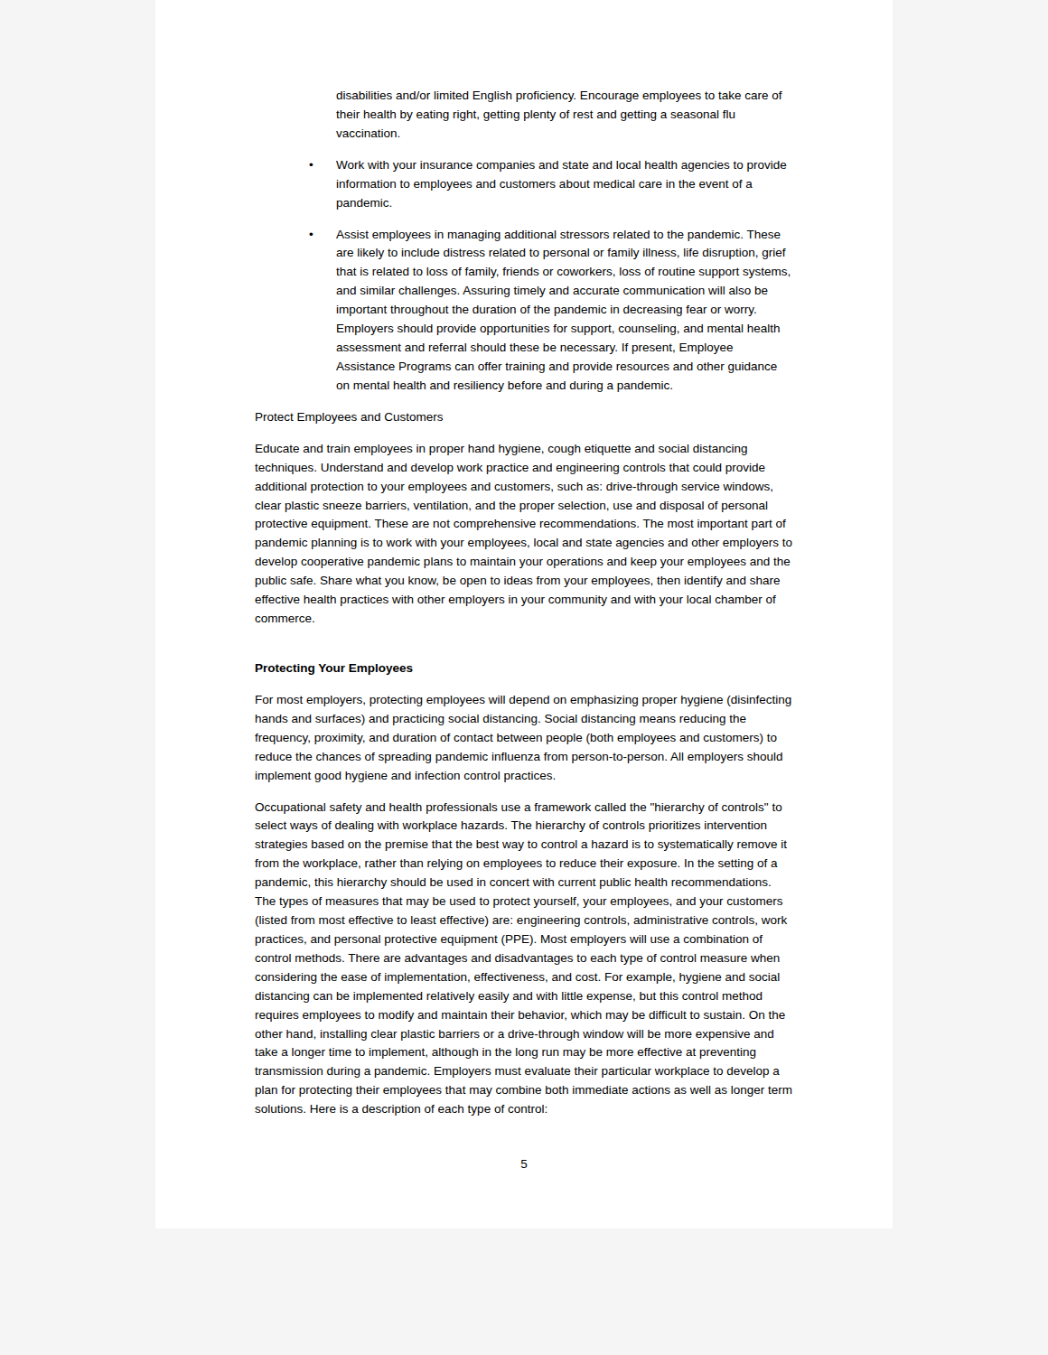disabilities and/or limited English proficiency. Encourage employees to take care of their health by eating right, getting plenty of rest and getting a seasonal flu vaccination.
Work with your insurance companies and state and local health agencies to provide information to employees and customers about medical care in the event of a pandemic.
Assist employees in managing additional stressors related to the pandemic. These are likely to include distress related to personal or family illness, life disruption, grief that is related to loss of family, friends or coworkers, loss of routine support systems, and similar challenges. Assuring timely and accurate communication will also be important throughout the duration of the pandemic in decreasing fear or worry. Employers should provide opportunities for support, counseling, and mental health assessment and referral should these be necessary. If present, Employee Assistance Programs can offer training and provide resources and other guidance on mental health and resiliency before and during a pandemic.
Protect Employees and Customers
Educate and train employees in proper hand hygiene, cough etiquette and social distancing techniques. Understand and develop work practice and engineering controls that could provide additional protection to your employees and customers, such as: drive-through service windows, clear plastic sneeze barriers, ventilation, and the proper selection, use and disposal of personal protective equipment. These are not comprehensive recommendations. The most important part of pandemic planning is to work with your employees, local and state agencies and other employers to develop cooperative pandemic plans to maintain your operations and keep your employees and the public safe. Share what you know, be open to ideas from your employees, then identify and share effective health practices with other employers in your community and with your local chamber of commerce.
Protecting Your Employees
For most employers, protecting employees will depend on emphasizing proper hygiene (disinfecting hands and surfaces) and practicing social distancing. Social distancing means reducing the frequency, proximity, and duration of contact between people (both employees and customers) to reduce the chances of spreading pandemic influenza from person-to-person. All employers should implement good hygiene and infection control practices.
Occupational safety and health professionals use a framework called the "hierarchy of controls" to select ways of dealing with workplace hazards. The hierarchy of controls prioritizes intervention strategies based on the premise that the best way to control a hazard is to systematically remove it from the workplace, rather than relying on employees to reduce their exposure. In the setting of a pandemic, this hierarchy should be used in concert with current public health recommendations. The types of measures that may be used to protect yourself, your employees, and your customers (listed from most effective to least effective) are: engineering controls, administrative controls, work practices, and personal protective equipment (PPE). Most employers will use a combination of control methods. There are advantages and disadvantages to each type of control measure when considering the ease of implementation, effectiveness, and cost. For example, hygiene and social distancing can be implemented relatively easily and with little expense, but this control method requires employees to modify and maintain their behavior, which may be difficult to sustain. On the other hand, installing clear plastic barriers or a drive-through window will be more expensive and take a longer time to implement, although in the long run may be more effective at preventing transmission during a pandemic. Employers must evaluate their particular workplace to develop a plan for protecting their employees that may combine both immediate actions as well as longer term solutions. Here is a description of each type of control:
5